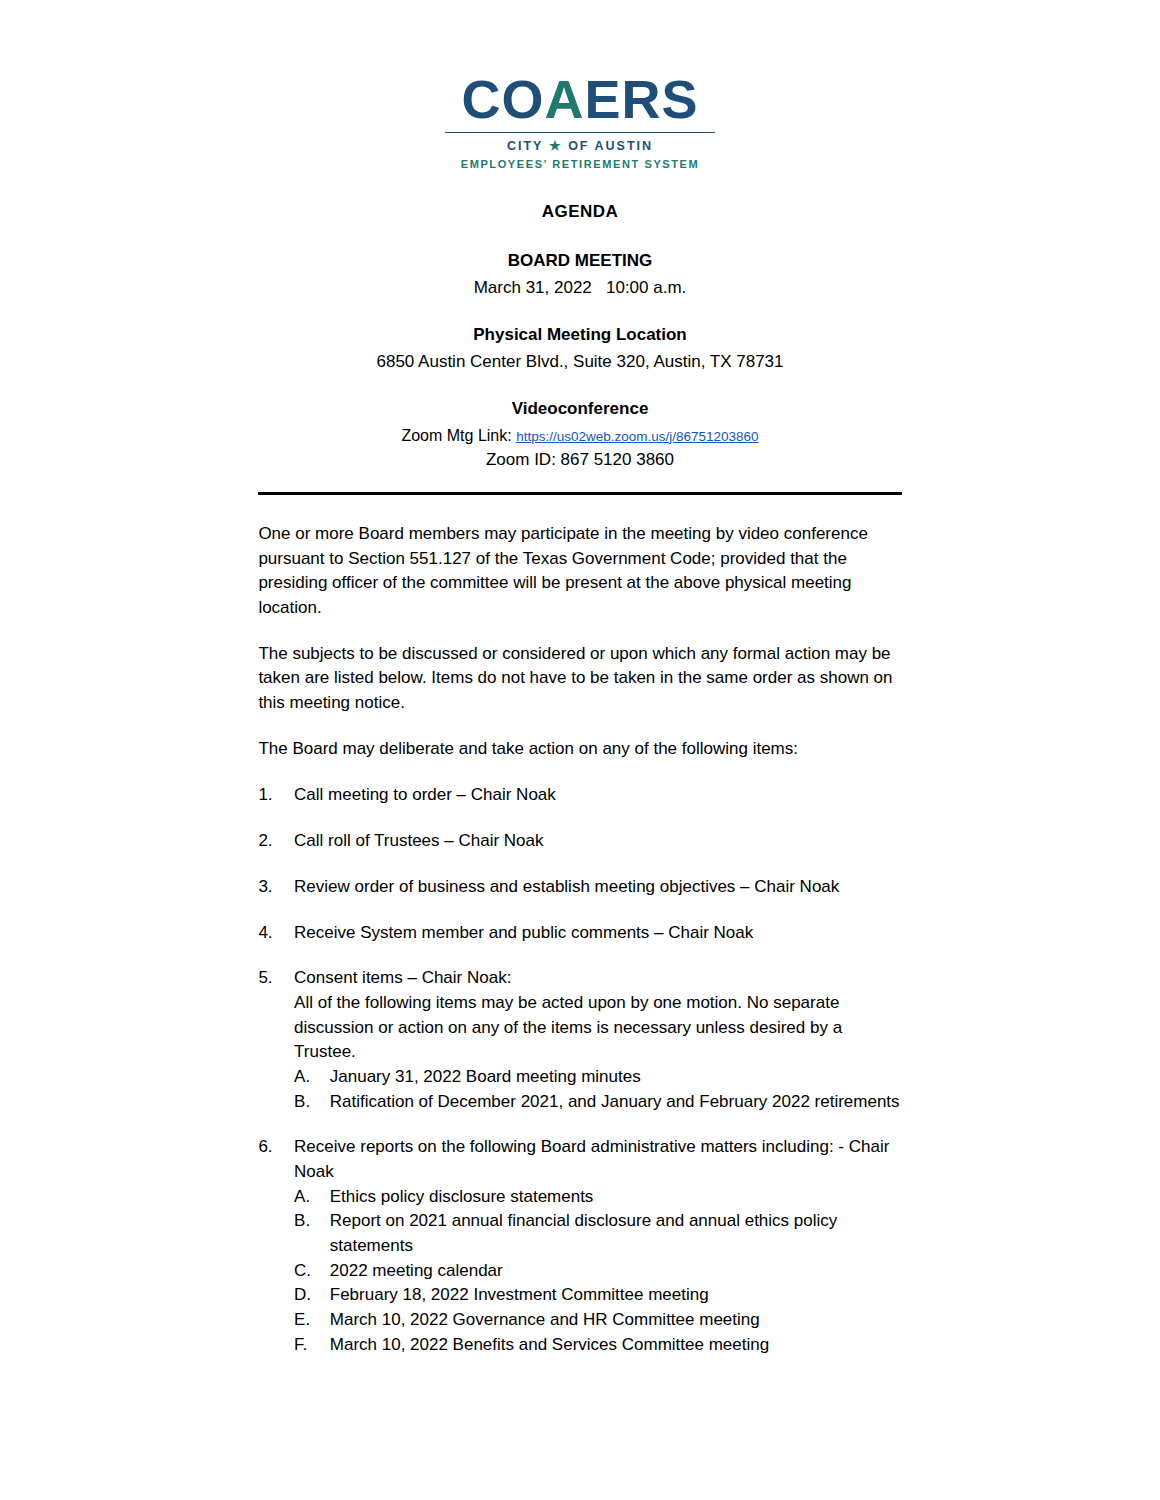COAERS
CITY ★ OF AUSTIN
EMPLOYEES’ RETIREMENT SYSTEM
AGENDA
BOARD MEETING
March 31, 2022 10:00 a.m.
Physical Meeting Location
6850 Austin Center Blvd., Suite 320, Austin, TX 78731
Videoconference
Zoom Mtg Link: https://us02web.zoom.us/j/86751203860
Zoom ID: 867 5120 3860
One or more Board members may participate in the meeting by video conference pursuant to Section 551.127 of the Texas Government Code; provided that the presiding officer of the committee will be present at the above physical meeting location.
The subjects to be discussed or considered or upon which any formal action may be taken are listed below. Items do not have to be taken in the same order as shown on this meeting notice.
The Board may deliberate and take action on any of the following items:
1. Call meeting to order – Chair Noak
2. Call roll of Trustees – Chair Noak
3. Review order of business and establish meeting objectives – Chair Noak
4. Receive System member and public comments – Chair Noak
5. Consent items – Chair Noak: All of the following items may be acted upon by one motion. No separate discussion or action on any of the items is necessary unless desired by a Trustee.
A. January 31, 2022 Board meeting minutes
B. Ratification of December 2021, and January and February 2022 retirements
6. Receive reports on the following Board administrative matters including: - Chair Noak
A. Ethics policy disclosure statements
B. Report on 2021 annual financial disclosure and annual ethics policy statements
C. 2022 meeting calendar
D. February 18, 2022 Investment Committee meeting
E. March 10, 2022 Governance and HR Committee meeting
F. March 10, 2022 Benefits and Services Committee meeting